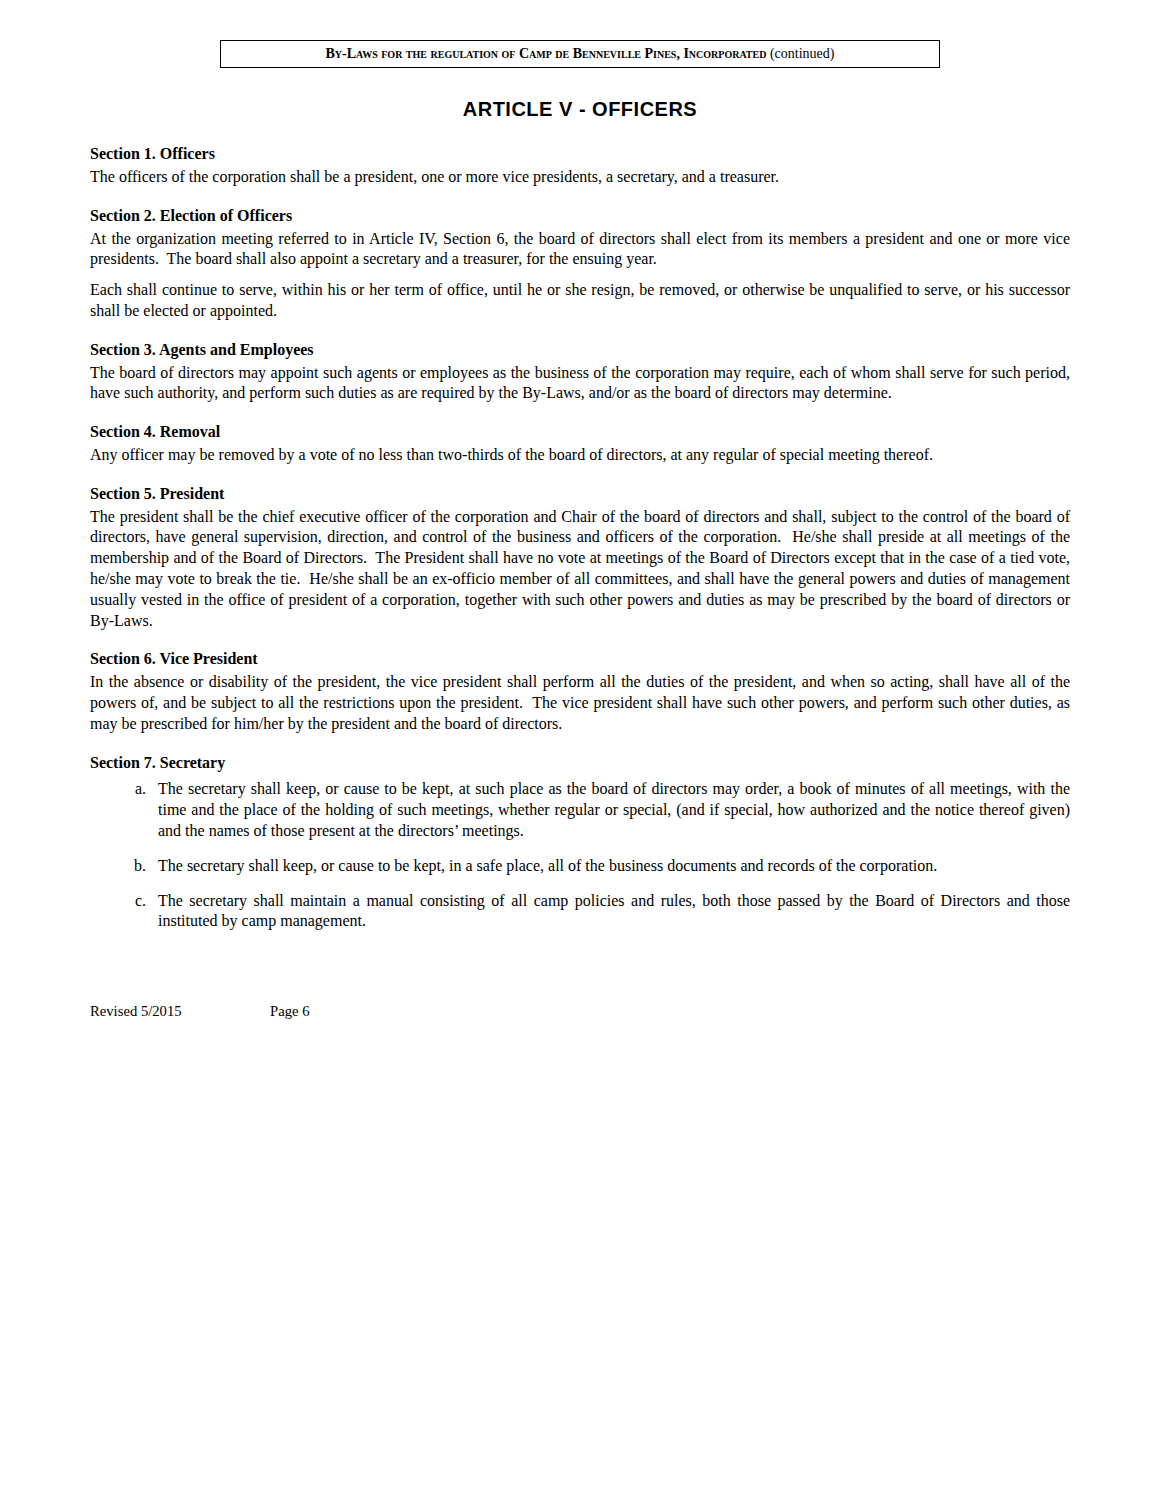By-Laws for the regulation of Camp de Benneville Pines, Incorporated (continued)
ARTICLE V - OFFICERS
Section 1. Officers
The officers of the corporation shall be a president, one or more vice presidents, a secretary, and a treasurer.
Section 2. Election of Officers
At the organization meeting referred to in Article IV, Section 6, the board of directors shall elect from its members a president and one or more vice presidents. The board shall also appoint a secretary and a treasurer, for the ensuing year.
Each shall continue to serve, within his or her term of office, until he or she resign, be removed, or otherwise be unqualified to serve, or his successor shall be elected or appointed.
Section 3. Agents and Employees
The board of directors may appoint such agents or employees as the business of the corporation may require, each of whom shall serve for such period, have such authority, and perform such duties as are required by the By-Laws, and/or as the board of directors may determine.
Section 4. Removal
Any officer may be removed by a vote of no less than two-thirds of the board of directors, at any regular of special meeting thereof.
Section 5. President
The president shall be the chief executive officer of the corporation and Chair of the board of directors and shall, subject to the control of the board of directors, have general supervision, direction, and control of the business and officers of the corporation. He/she shall preside at all meetings of the membership and of the Board of Directors. The President shall have no vote at meetings of the Board of Directors except that in the case of a tied vote, he/she may vote to break the tie. He/she shall be an ex-officio member of all committees, and shall have the general powers and duties of management usually vested in the office of president of a corporation, together with such other powers and duties as may be prescribed by the board of directors or By-Laws.
Section 6. Vice President
In the absence or disability of the president, the vice president shall perform all the duties of the president, and when so acting, shall have all of the powers of, and be subject to all the restrictions upon the president. The vice president shall have such other powers, and perform such other duties, as may be prescribed for him/her by the president and the board of directors.
Section 7. Secretary
The secretary shall keep, or cause to be kept, at such place as the board of directors may order, a book of minutes of all meetings, with the time and the place of the holding of such meetings, whether regular or special, (and if special, how authorized and the notice thereof given) and the names of those present at the directors’ meetings.
The secretary shall keep, or cause to be kept, in a safe place, all of the business documents and records of the corporation.
The secretary shall maintain a manual consisting of all camp policies and rules, both those passed by the Board of Directors and those instituted by camp management.
Revised 5/2015 Page 6